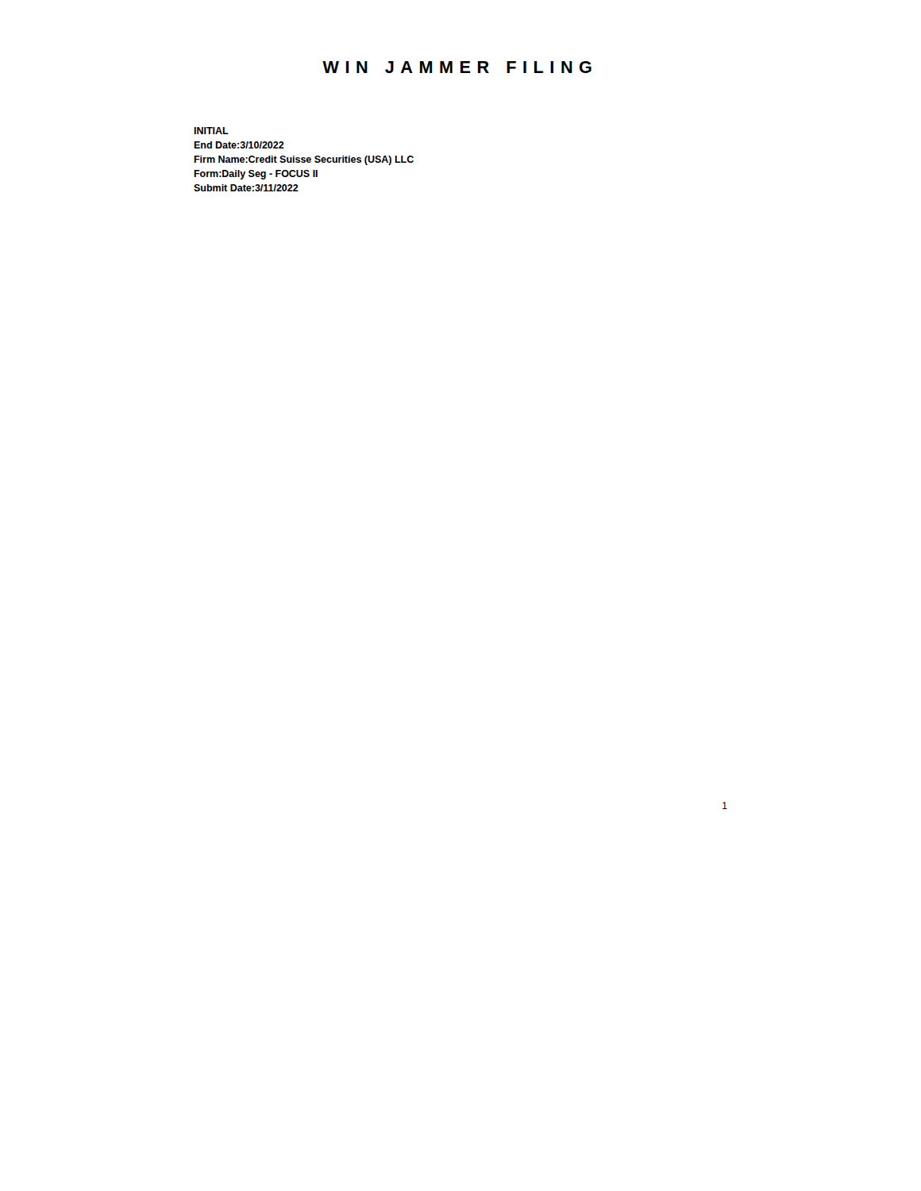WIN JAMMER FILING
INITIAL
End Date:3/10/2022
Firm Name:Credit Suisse Securities (USA) LLC
Form:Daily Seg - FOCUS II
Submit Date:3/11/2022
1